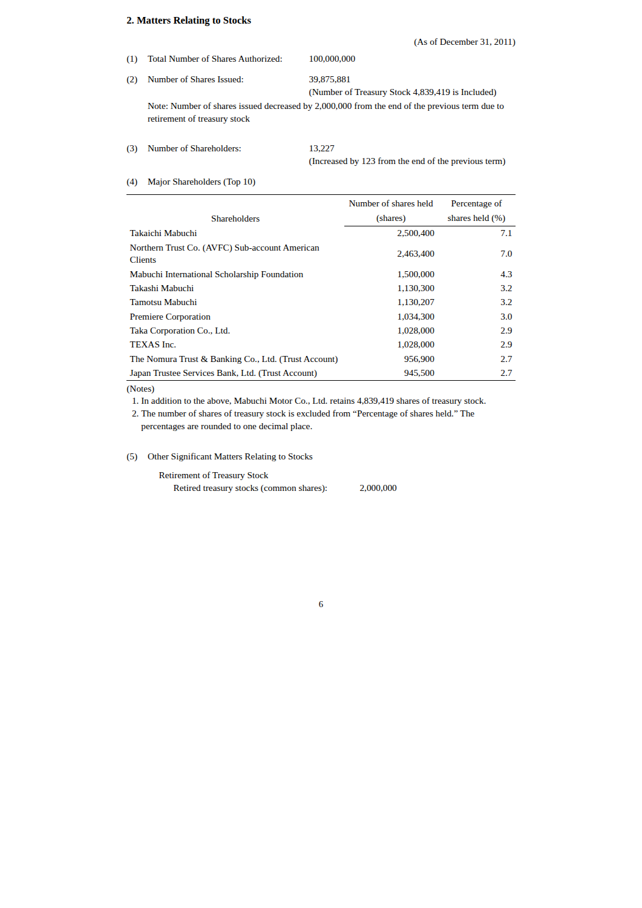2. Matters Relating to Stocks
(As of December 31, 2011)
| (1) | Total Number of Shares Authorized: | 100,000,000 |
| (2) | Number of Shares Issued: | 39,875,881 |
| | | (Number of Treasury Stock 4,839,419 is Included) |
Note: Number of shares issued decreased by 2,000,000 from the end of the previous term due to retirement of treasury stock
| (3) | Number of Shareholders: | 13,227 |
| | | (Increased by 123 from the end of the previous term) |
| (4) | Major Shareholders (Top 10) |
| Shareholders | Number of shares held | Percentage of |
| --- | --- | --- |
| (shares) | shares held (%) |
| Takaichi Mabuchi | 2,500,400 | 7.1 |
| Northern Trust Co. (AVFC) Sub-account American Clients | 2,463,400 | 7.0 |
| Mabuchi International Scholarship Foundation | 1,500,000 | 4.3 |
| Takashi Mabuchi | 1,130,300 | 3.2 |
| Tamotsu Mabuchi | 1,130,207 | 3.2 |
| Premiere Corporation | 1,034,300 | 3.0 |
| Taka Corporation Co., Ltd. | 1,028,000 | 2.9 |
| TEXAS Inc. | 1,028,000 | 2.9 |
| The Nomura Trust & Banking Co., Ltd. (Trust Account) | 956,900 | 2.7 |
| Japan Trustee Services Bank, Ltd. (Trust Account) | 945,500 | 2.7 |
(Notes)
In addition to the above, Mabuchi Motor Co., Ltd. retains 4,839,419 shares of treasury stock.
The number of shares of treasury stock is excluded from “Percentage of shares held.” The percentages are rounded to one decimal place.
| (5) | Other Significant Matters Relating to Stocks |
Retirement of Treasury Stock
Retired treasury stocks (common shares):2,000,000
6